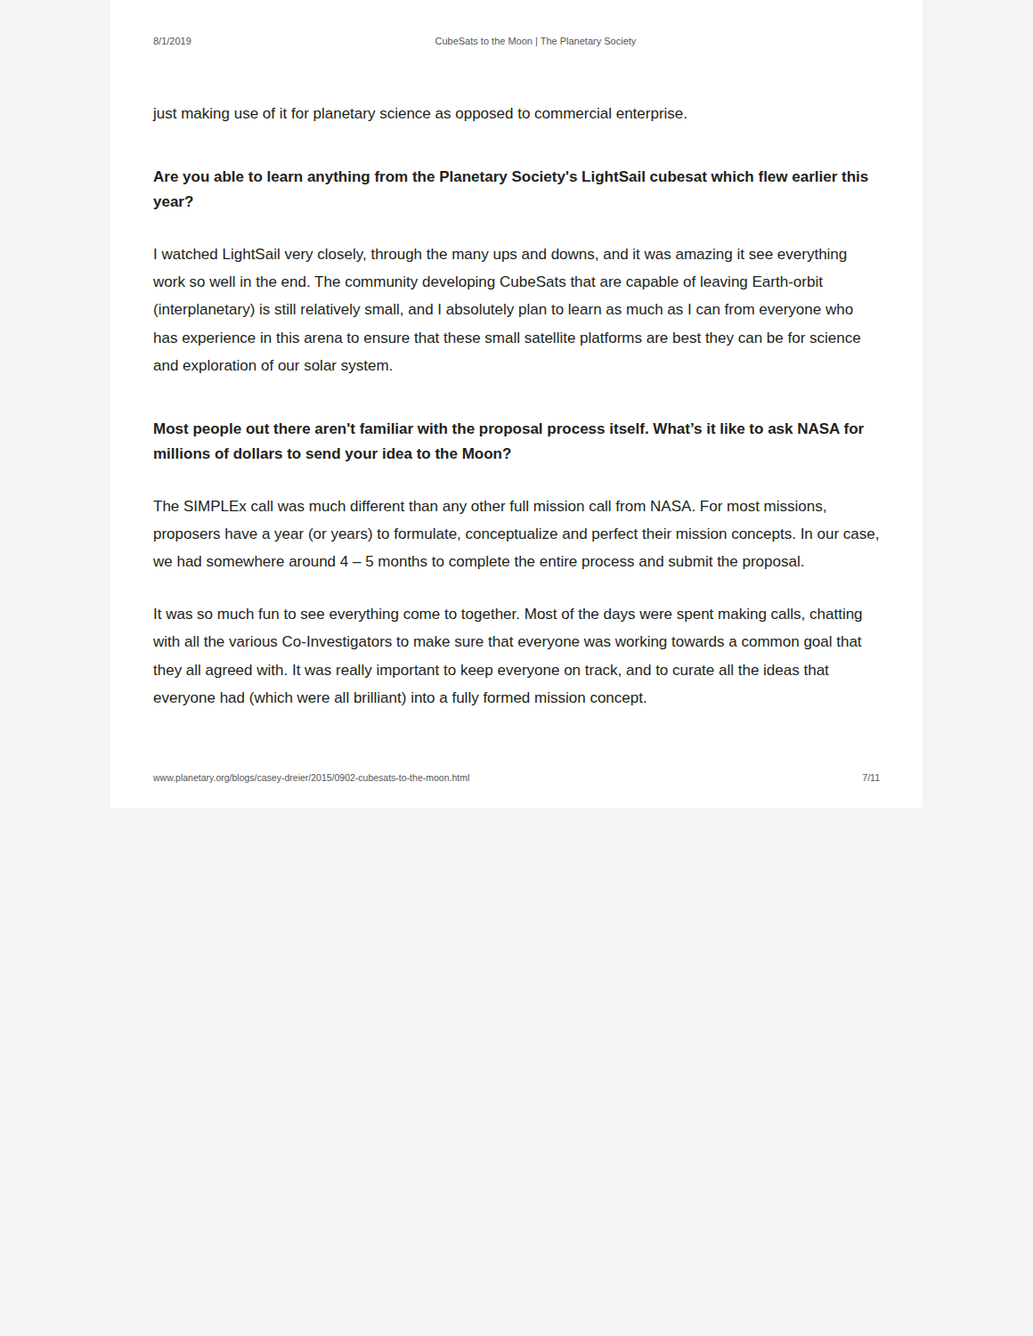8/1/2019 CubeSats to the Moon | The Planetary Society
just making use of it for planetary science as opposed to commercial enterprise.
Are you able to learn anything from the Planetary Society's LightSail cubesat which flew earlier this year?
I watched LightSail very closely, through the many ups and downs, and it was amazing it see everything work so well in the end. The community developing CubeSats that are capable of leaving Earth-orbit (interplanetary) is still relatively small, and I absolutely plan to learn as much as I can from everyone who has experience in this arena to ensure that these small satellite platforms are best they can be for science and exploration of our solar system.
Most people out there aren't familiar with the proposal process itself. What’s it like to ask NASA for millions of dollars to send your idea to the Moon?
The SIMPLEx call was much different than any other full mission call from NASA. For most missions, proposers have a year (or years) to formulate, conceptualize and perfect their mission concepts. In our case, we had somewhere around 4 – 5 months to complete the entire process and submit the proposal.
It was so much fun to see everything come to together. Most of the days were spent making calls, chatting with all the various Co-Investigators to make sure that everyone was working towards a common goal that they all agreed with. It was really important to keep everyone on track, and to curate all the ideas that everyone had (which were all brilliant) into a fully formed mission concept.
www.planetary.org/blogs/casey-dreier/2015/0902-cubesats-to-the-moon.html 7/11